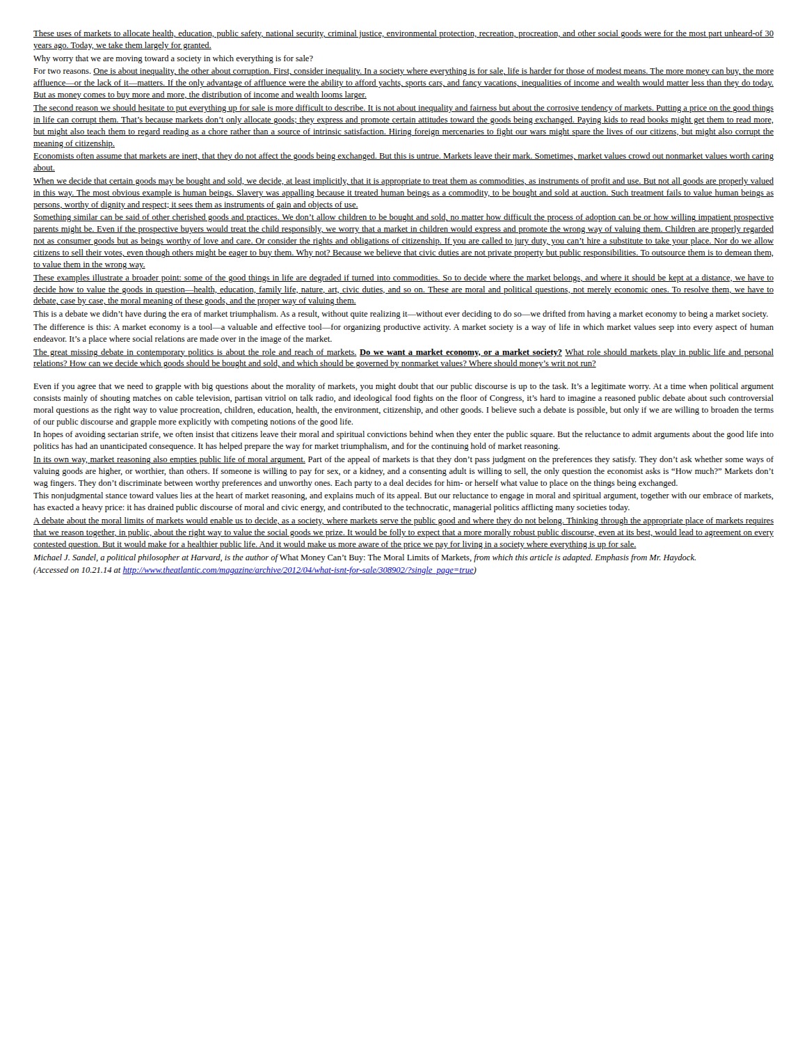These uses of markets to allocate health, education, public safety, national security, criminal justice, environmental protection, recreation, procreation, and other social goods were for the most part unheard-of 30 years ago. Today, we take them largely for granted.
Why worry that we are moving toward a society in which everything is for sale?
For two reasons. One is about inequality, the other about corruption. First, consider inequality. In a society where everything is for sale, life is harder for those of modest means. The more money can buy, the more affluence—or the lack of it—matters. If the only advantage of affluence were the ability to afford yachts, sports cars, and fancy vacations, inequalities of income and wealth would matter less than they do today. But as money comes to buy more and more, the distribution of income and wealth looms larger.
The second reason we should hesitate to put everything up for sale is more difficult to describe. It is not about inequality and fairness but about the corrosive tendency of markets. Putting a price on the good things in life can corrupt them. That’s because markets don’t only allocate goods; they express and promote certain attitudes toward the goods being exchanged. Paying kids to read books might get them to read more, but might also teach them to regard reading as a chore rather than a source of intrinsic satisfaction. Hiring foreign mercenaries to fight our wars might spare the lives of our citizens, but might also corrupt the meaning of citizenship.
Economists often assume that markets are inert, that they do not affect the goods being exchanged. But this is untrue. Markets leave their mark. Sometimes, market values crowd out nonmarket values worth caring about.
When we decide that certain goods may be bought and sold, we decide, at least implicitly, that it is appropriate to treat them as commodities, as instruments of profit and use. But not all goods are properly valued in this way. The most obvious example is human beings. Slavery was appalling because it treated human beings as a commodity, to be bought and sold at auction. Such treatment fails to value human beings as persons, worthy of dignity and respect; it sees them as instruments of gain and objects of use.
Something similar can be said of other cherished goods and practices. We don’t allow children to be bought and sold, no matter how difficult the process of adoption can be or how willing impatient prospective parents might be. Even if the prospective buyers would treat the child responsibly, we worry that a market in children would express and promote the wrong way of valuing them. Children are properly regarded not as consumer goods but as beings worthy of love and care. Or consider the rights and obligations of citizenship. If you are called to jury duty, you can’t hire a substitute to take your place. Nor do we allow citizens to sell their votes, even though others might be eager to buy them. Why not? Because we believe that civic duties are not private property but public responsibilities. To outsource them is to demean them, to value them in the wrong way.
These examples illustrate a broader point: some of the good things in life are degraded if turned into commodities. So to decide where the market belongs, and where it should be kept at a distance, we have to decide how to value the goods in question—health, education, family life, nature, art, civic duties, and so on. These are moral and political questions, not merely economic ones. To resolve them, we have to debate, case by case, the moral meaning of these goods, and the proper way of valuing them.
This is a debate we didn’t have during the era of market triumphalism. As a result, without quite realizing it—without ever deciding to do so—we drifted from having a market economy to being a market society.
The difference is this: A market economy is a tool—a valuable and effective tool—for organizing productive activity. A market society is a way of life in which market values seep into every aspect of human endeavor. It’s a place where social relations are made over in the image of the market.
The great missing debate in contemporary politics is about the role and reach of markets. Do we want a market economy, or a market society? What role should markets play in public life and personal relations? How can we decide which goods should be bought and sold, and which should be governed by nonmarket values? Where should money’s writ not run?
Even if you agree that we need to grapple with big questions about the morality of markets, you might doubt that our public discourse is up to the task. It’s a legitimate worry. At a time when political argument consists mainly of shouting matches on cable television, partisan vitriol on talk radio, and ideological food fights on the floor of Congress, it’s hard to imagine a reasoned public debate about such controversial moral questions as the right way to value procreation, children, education, health, the environment, citizenship, and other goods. I believe such a debate is possible, but only if we are willing to broaden the terms of our public discourse and grapple more explicitly with competing notions of the good life.
In hopes of avoiding sectarian strife, we often insist that citizens leave their moral and spiritual convictions behind when they enter the public square. But the reluctance to admit arguments about the good life into politics has had an unanticipated consequence. It has helped prepare the way for market triumphalism, and for the continuing hold of market reasoning.
In its own way, market reasoning also empties public life of moral argument. Part of the appeal of markets is that they don’t pass judgment on the preferences they satisfy. They don’t ask whether some ways of valuing goods are higher, or worthier, than others. If someone is willing to pay for sex, or a kidney, and a consenting adult is willing to sell, the only question the economist asks is “How much?” Markets don’t wag fingers. They don’t discriminate between worthy preferences and unworthy ones. Each party to a deal decides for him- or herself what value to place on the things being exchanged.
This nonjudgmental stance toward values lies at the heart of market reasoning, and explains much of its appeal. But our reluctance to engage in moral and spiritual argument, together with our embrace of markets, has exacted a heavy price: it has drained public discourse of moral and civic energy, and contributed to the technocratic, managerial politics afflicting many societies today.
A debate about the moral limits of markets would enable us to decide, as a society, where markets serve the public good and where they do not belong. Thinking through the appropriate place of markets requires that we reason together, in public, about the right way to value the social goods we prize. It would be folly to expect that a more morally robust public discourse, even at its best, would lead to agreement on every contested question. But it would make for a healthier public life. And it would make us more aware of the price we pay for living in a society where everything is up for sale.
Michael J. Sandel, a political philosopher at Harvard, is the author of What Money Can’t Buy: The Moral Limits of Markets, from which this article is adapted. Emphasis from Mr. Haydock.
(Accessed on 10.21.14 at http://www.theatlantic.com/magazine/archive/2012/04/what-isnt-for-sale/308902/?single_page=true)